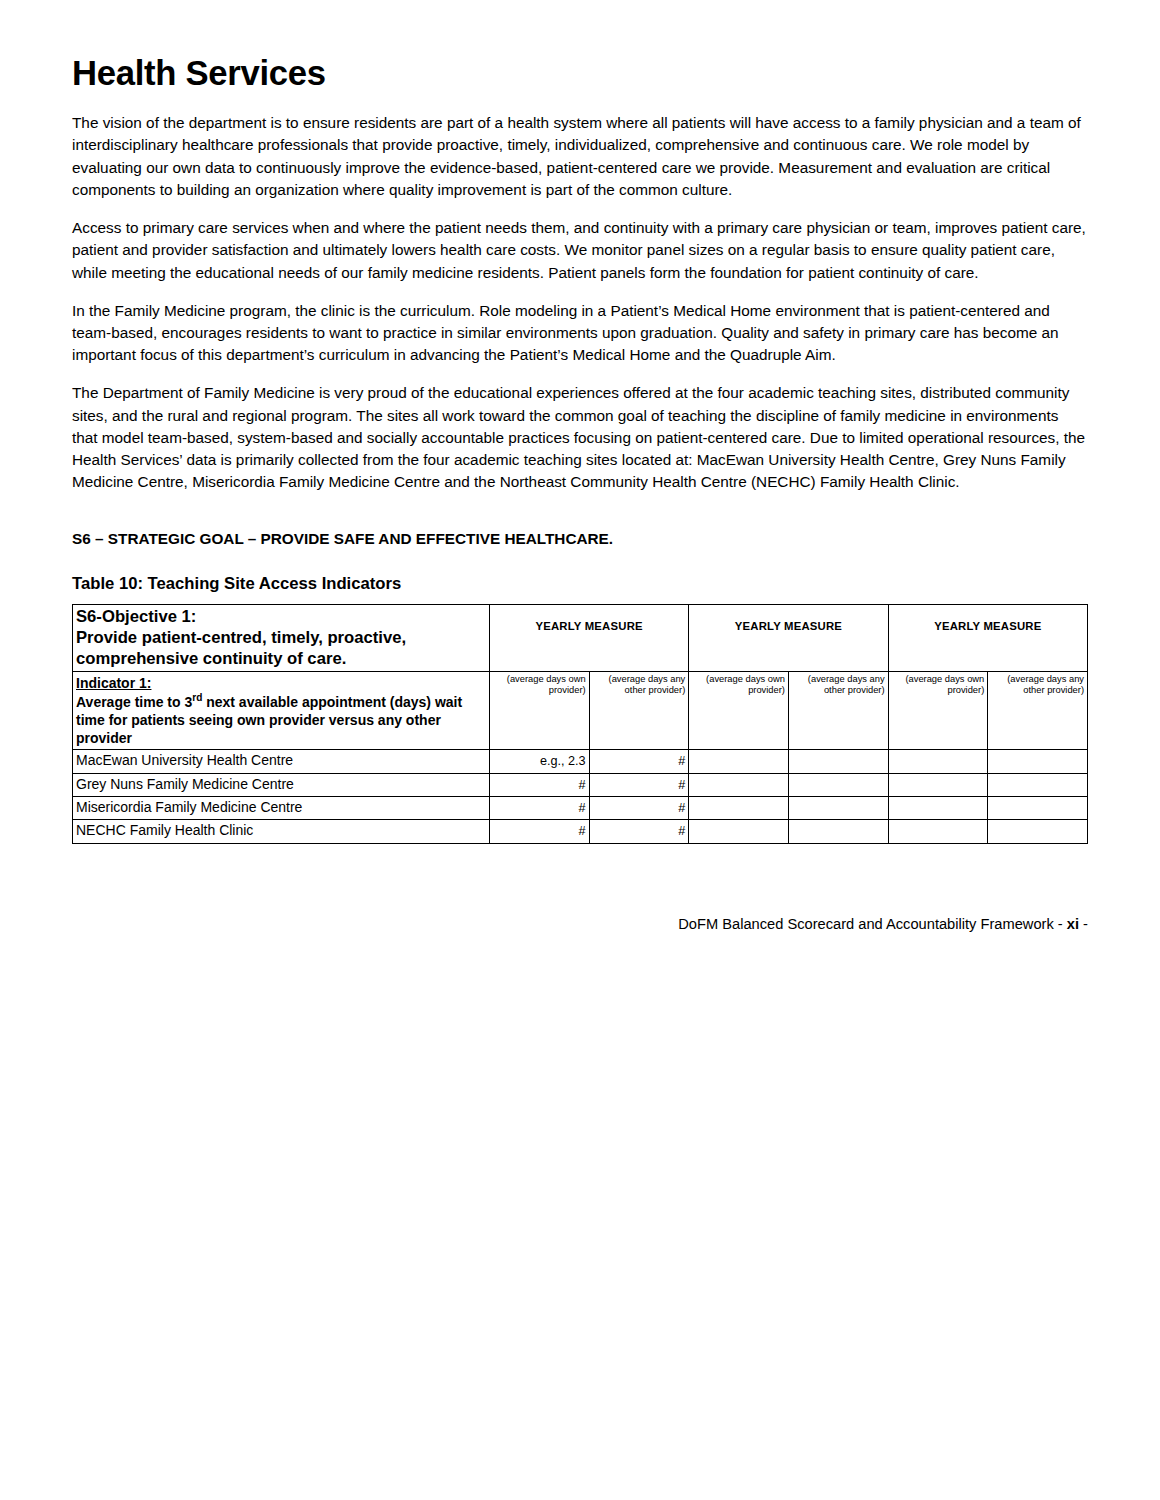Health Services
The vision of the department is to ensure residents are part of a health system where all patients will have access to a family physician and a team of interdisciplinary healthcare professionals that provide proactive, timely, individualized, comprehensive and continuous care. We role model by evaluating our own data to continuously improve the evidence-based, patient-centered care we provide. Measurement and evaluation are critical components to building an organization where quality improvement is part of the common culture.
Access to primary care services when and where the patient needs them, and continuity with a primary care physician or team, improves patient care, patient and provider satisfaction and ultimately lowers health care costs. We monitor panel sizes on a regular basis to ensure quality patient care, while meeting the educational needs of our family medicine residents. Patient panels form the foundation for patient continuity of care.
In the Family Medicine program, the clinic is the curriculum. Role modeling in a Patient’s Medical Home environment that is patient-centered and team-based, encourages residents to want to practice in similar environments upon graduation. Quality and safety in primary care has become an important focus of this department’s curriculum in advancing the Patient’s Medical Home and the Quadruple Aim.
The Department of Family Medicine is very proud of the educational experiences offered at the four academic teaching sites, distributed community sites, and the rural and regional program. The sites all work toward the common goal of teaching the discipline of family medicine in environments that model team-based, system-based and socially accountable practices focusing on patient-centered care. Due to limited operational resources, the Health Services’ data is primarily collected from the four academic teaching sites located at: MacEwan University Health Centre, Grey Nuns Family Medicine Centre, Misericordia Family Medicine Centre and the Northeast Community Health Centre (NECHC) Family Health Clinic.
S6 – STRATEGIC GOAL – PROVIDE SAFE AND EFFECTIVE HEALTHCARE.
Table 10: Teaching Site Access Indicators
| S6-Objective 1: Provide patient-centred, timely, proactive, comprehensive continuity of care. | | | |
| YEARLY MEASURE | YEARLY MEASURE | YEARLY MEASURE |
| Indicator 1: Average time to 3 rd next available appointment (days) wait time for patients seeing own provider versus any other provider | (average days own provider) | (average days any other provider) | (average days own provider) | (average days any other provider) | (average days own provider) | (average days any other provider) |
| MacEwan University Health Centre | e.g., 2.3 | # | | | | |
| Grey Nuns Family Medicine Centre | # | # | | | | |
| Misericordia Family Medicine Centre | # | # | | | | |
| NECHC Family Health Clinic | # | # | | | | |
DoFM Balanced Scorecard and Accountability Framework - xi -